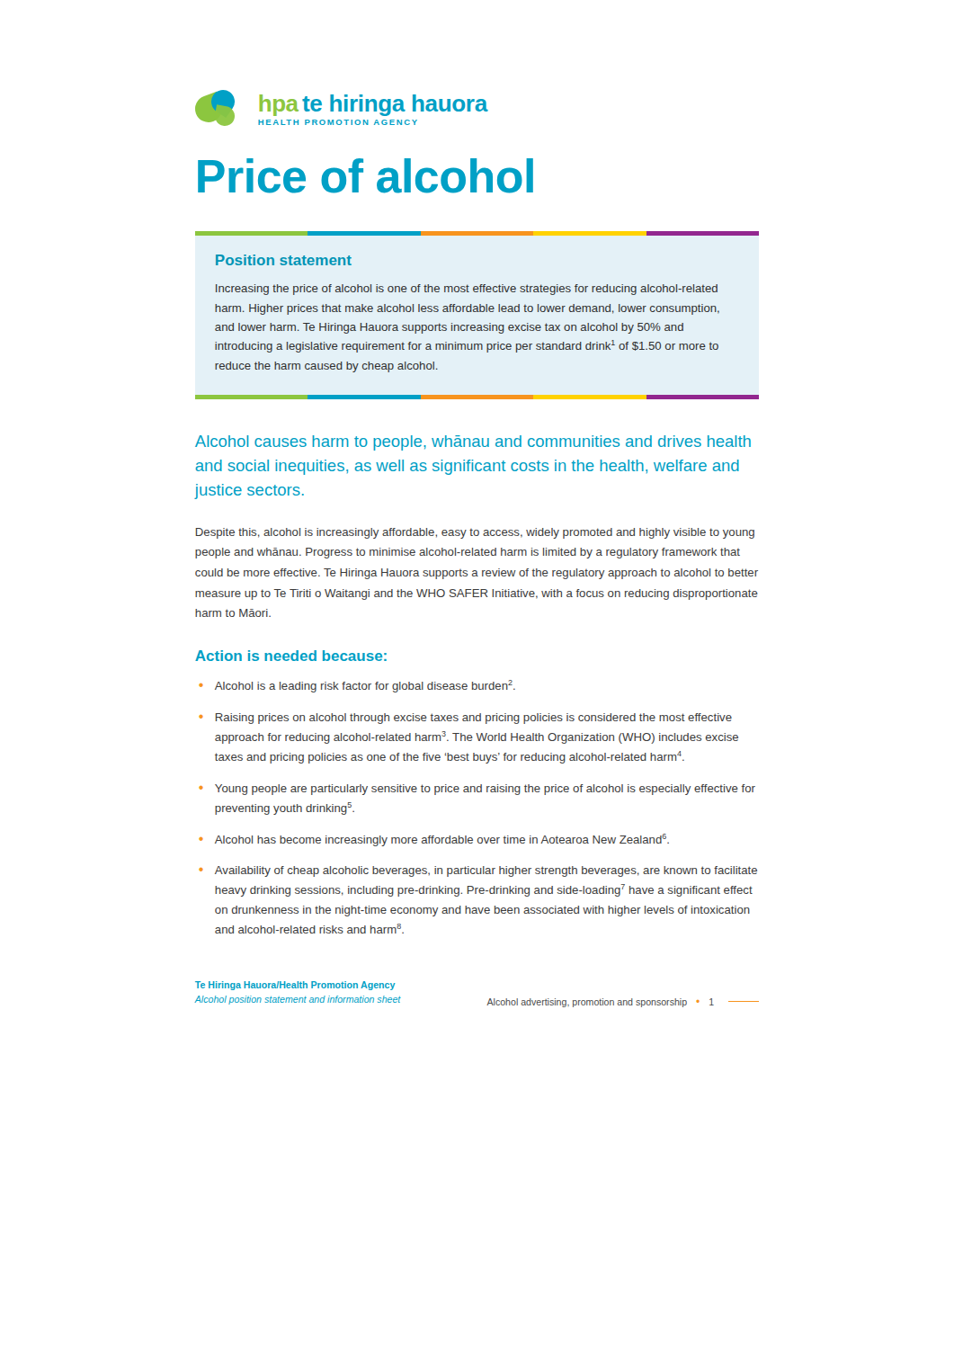hpa te hiringa hauora HEALTH PROMOTION AGENCY
Price of alcohol
Position statement
Increasing the price of alcohol is one of the most effective strategies for reducing alcohol-related harm. Higher prices that make alcohol less affordable lead to lower demand, lower consumption, and lower harm. Te Hiringa Hauora supports increasing excise tax on alcohol by 50% and introducing a legislative requirement for a minimum price per standard drink1 of $1.50 or more to reduce the harm caused by cheap alcohol.
Alcohol causes harm to people, whānau and communities and drives health and social inequities, as well as significant costs in the health, welfare and justice sectors.
Despite this, alcohol is increasingly affordable, easy to access, widely promoted and highly visible to young people and whānau. Progress to minimise alcohol-related harm is limited by a regulatory framework that could be more effective. Te Hiringa Hauora supports a review of the regulatory approach to alcohol to better measure up to Te Tiriti o Waitangi and the WHO SAFER Initiative, with a focus on reducing disproportionate harm to Māori.
Action is needed because:
Alcohol is a leading risk factor for global disease burden2.
Raising prices on alcohol through excise taxes and pricing policies is considered the most effective approach for reducing alcohol-related harm3. The World Health Organization (WHO) includes excise taxes and pricing policies as one of the five ‘best buys’ for reducing alcohol-related harm4.
Young people are particularly sensitive to price and raising the price of alcohol is especially effective for preventing youth drinking5.
Alcohol has become increasingly more affordable over time in Aotearoa New Zealand6.
Availability of cheap alcoholic beverages, in particular higher strength beverages, are known to facilitate heavy drinking sessions, including pre-drinking. Pre-drinking and side-loading7 have a significant effect on drunkenness in the night-time economy and have been associated with higher levels of intoxication and alcohol-related risks and harm8.
Te Hiringa Hauora/Health Promotion Agency
Alcohol position statement and information sheet
Alcohol advertising, promotion and sponsorship • 1